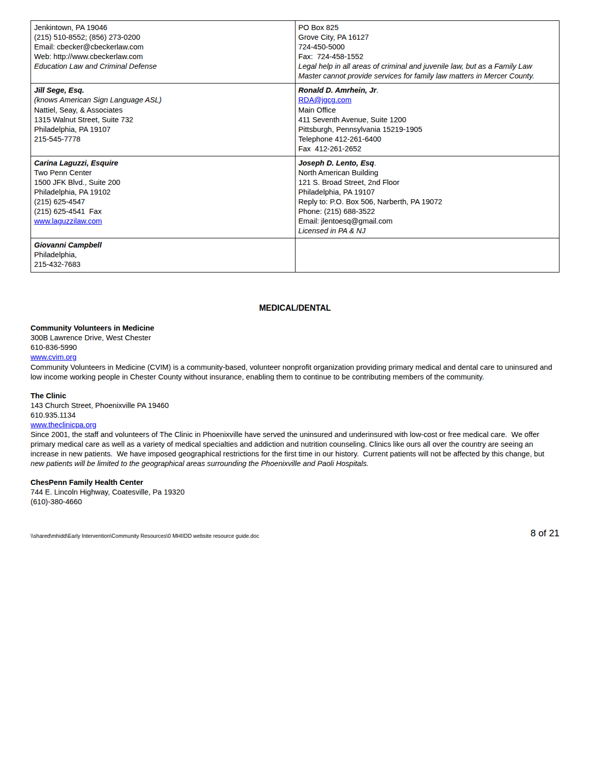| Jenkintown, PA 19046 (215) 510-8552; (856) 273-0200 Email: cbecker@cbeckerlaw.com Web: http://www.cbeckerlaw.com Education Law and Criminal Defense | PO Box 825 Grove City, PA 16127 724-450-5000 Fax: 724-458-1552 Legal help in all areas of criminal and juvenile law, but as a Family Law Master cannot provide services for family law matters in Mercer County. |
| Jill Sege, Esq. (knows American Sign Language ASL) Nattiel, Seay, & Associates 1315 Walnut Street, Suite 732 Philadelphia, PA 19107 215-545-7778 | Ronald D. Amrhein, Jr . RDA@jgcg.com Main Office 411 Seventh Avenue, Suite 1200 Pittsburgh, Pennsylvania 15219-1905 Telephone 412-261-6400 Fax 412-261-2652 |
| Carina Laguzzi, Esquire Two Penn Center 1500 JFK Blvd., Suite 200 Philadelphia, PA 19102 (215) 625-4547 (215) 625-4541 Fax www.laguzzilaw.com | Joseph D. Lento, Esq . North American Building 121 S. Broad Street, 2nd Floor Philadelphia, PA 19107 Reply to: P.O. Box 506, Narberth, PA 19072 Phone: (215) 688-3522 Email: jlentoesq@gmail.com Licensed in PA & NJ |
| Giovanni Campbell Philadelphia, 215-432-7683 | |
MEDICAL/DENTAL
Community Volunteers in Medicine
300B Lawrence Drive, West Chester
610-836-5990
www.cvim.org
Community Volunteers in Medicine (CVIM) is a community-based, volunteer nonprofit organization providing primary medical and dental care to uninsured and low income working people in Chester County without insurance, enabling them to continue to be contributing members of the community.
The Clinic
143 Church Street, Phoenixville PA 19460
610.935.1134
www.theclinicpa.org
Since 2001, the staff and volunteers of The Clinic in Phoenixville have served the uninsured and underinsured with low-cost or free medical care. We offer primary medical care as well as a variety of medical specialties and addiction and nutrition counseling. Clinics like ours all over the country are seeing an increase in new patients. We have imposed geographical restrictions for the first time in our history. Current patients will not be affected by this change, but new patients will be limited to the geographical areas surrounding the Phoenixville and Paoli Hospitals.
ChesPenn Family Health Center
744 E. Lincoln Highway, Coatesville, Pa 19320
(610)-380-4660
\\shared\mhidd\Early Intervention\Community Resources\0 MHIIDD website resource guide.doc 8 of 21